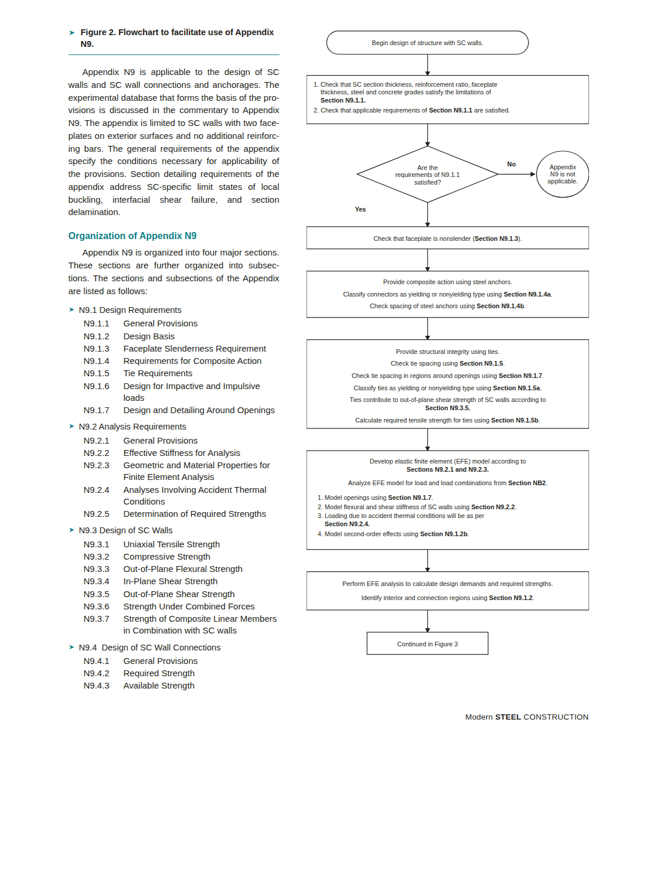➤ Figure 2. Flowchart to facilitate use of Appendix N9.
Appendix N9 is applicable to the design of SC walls and SC wall connections and anchorages. The experimental database that forms the basis of the provisions is discussed in the commentary to Appendix N9. The appendix is limited to SC walls with two faceplates on exterior surfaces and no additional reinforcing bars. The general requirements of the appendix specify the conditions necessary for applicability of the provisions. Section detailing requirements of the appendix address SC-specific limit states of local buckling, interfacial shear failure, and section delamination.
Organization of Appendix N9
Appendix N9 is organized into four major sections. These sections are further organized into subsections. The sections and subsections of the Appendix are listed as follows:
➤N9.1 Design Requirements
N9.1.1 General Provisions
N9.1.2 Design Basis
N9.1.3 Faceplate Slenderness Requirement
N9.1.4 Requirements for Composite Action
N9.1.5 Tie Requirements
N9.1.6 Design for Impactive and Impulsive loads
N9.1.7 Design and Detailing Around Openings
➤N9.2 Analysis Requirements
N9.2.1 General Provisions
N9.2.2 Effective Stiffness for Analysis
N9.2.3 Geometric and Material Properties for Finite Element Analysis
N9.2.4 Analyses Involving Accident Thermal Conditions
N9.2.5 Determination of Required Strengths
➤N9.3 Design of SC Walls
N9.3.1 Uniaxial Tensile Strength
N9.3.2 Compressive Strength
N9.3.3 Out-of-Plane Flexural Strength
N9.3.4 In-Plane Shear Strength
N9.3.5 Out-of-Plane Shear Strength
N9.3.6 Strength Under Combined Forces
N9.3.7 Strength of Composite Linear Members in Combination with SC walls
➤N9.4 Design of SC Wall Connections
N9.4.1 General Provisions
N9.4.2 Required Strength
N9.4.3 Available Strength
Begin design of structure with SC walls. 1. Check that SC section thickness, reinforcement ratio, faceplate thickness, steel and concrete grades satisfy the limitations of Section N9.1.1. 2. Check that applicable requirements of Section N9.1.1 are satisfied. Are the requirements of N9.1.1 satisfied? No Appendix N9 is not applicable. Yes Check that faceplate is nonslender (Section N9.1.3). Provide composite action using steel anchors. Classify connectors as yielding or nonyielding type using Section N9.1.4a. Check spacing of steel anchors using Section N9.1.4b. Provide structural integrity using ties. Check tie spacing using Section N9.1.5. Check tie spacing in regions around openings using Section N9.1.7. Classify ties as yielding or nonyielding type using Section N9.1.5a. Ties contribute to out-of-plane shear strength of SC walls according to Section N9.3.5. Calculate required tensile strength for ties using Section N9.1.5b. Develop elastic finite element (EFE) model according to Sections N9.2.1 and N9.2.3. Analyze EFE model for load and load combinations from Section NB2. 1. Model openings using Section N9.1.7. 2. Model flexural and shear stiffness of SC walls using Section N9.2.2. 3. Loading due to accident thermal conditions will be as per Section N9.2.4. 4. Model second-order effects using Section N9.1.2b. Perform EFE analysis to calculate design demands and required strengths. Identify interior and connection regions using Section N9.1.2. Continued in Figure 3
Modern STEEL CONSTRUCTION